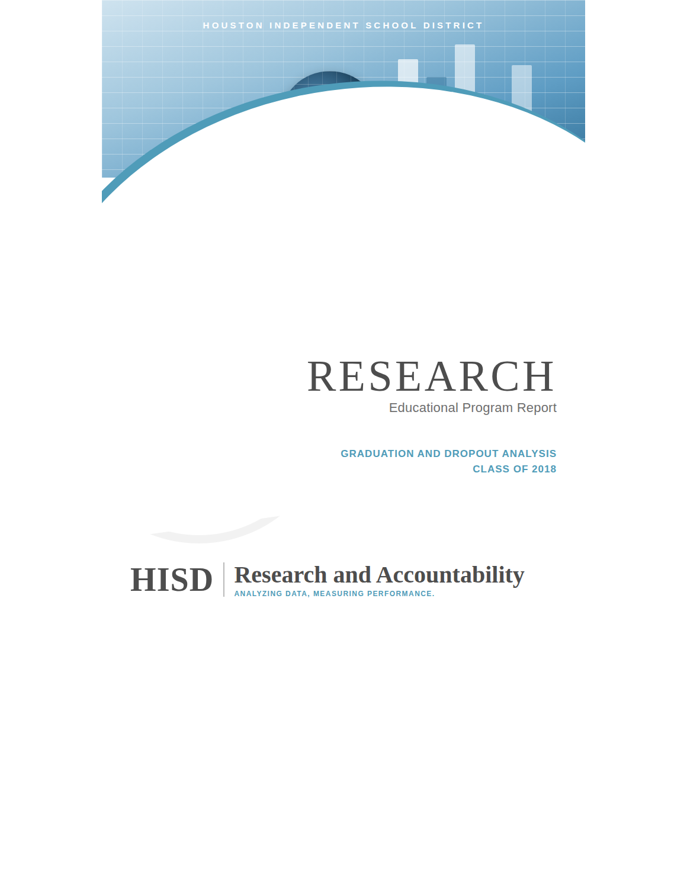Houston Independent School District
Independent
✦
RESEARCH
Educational Program Report
Graduation and Dropout Analysis
Class of 2018
HISD
Research and Accountability
Analyzing Data, Measuring Performance.